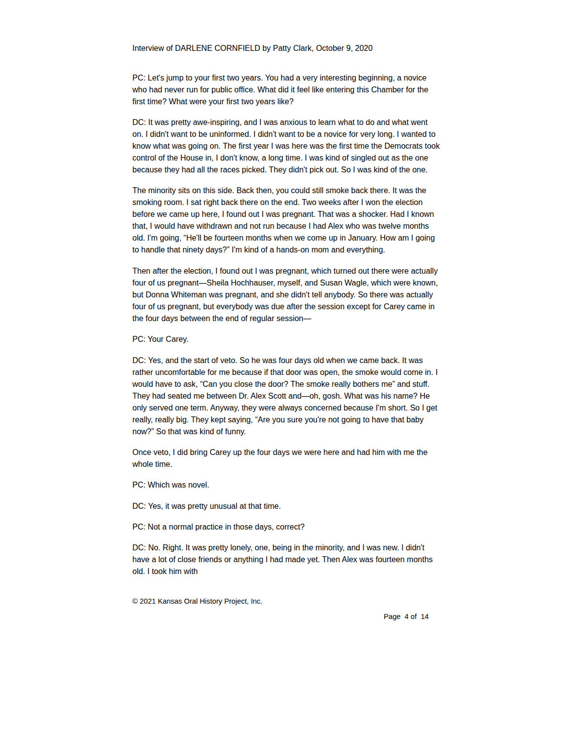Interview of DARLENE CORNFIELD by Patty Clark, October 9, 2020
PC: Let's jump to your first two years. You had a very interesting beginning, a novice who had never run for public office. What did it feel like entering this Chamber for the first time? What were your first two years like?
DC: It was pretty awe-inspiring, and I was anxious to learn what to do and what went on. I didn't want to be uninformed. I didn't want to be a novice for very long. I wanted to know what was going on. The first year I was here was the first time the Democrats took control of the House in, I don't know, a long time. I was kind of singled out as the one because they had all the races picked. They didn't pick out. So I was kind of the one.
The minority sits on this side. Back then, you could still smoke back there. It was the smoking room. I sat right back there on the end. Two weeks after I won the election before we came up here, I found out I was pregnant. That was a shocker. Had I known that, I would have withdrawn and not run because I had Alex who was twelve months old. I'm going, “He'll be fourteen months when we come up in January. How am I going to handle that ninety days?” I'm kind of a hands-on mom and everything.
Then after the election, I found out I was pregnant, which turned out there were actually four of us pregnant—Sheila Hochhauser, myself, and Susan Wagle, which were known, but Donna Whiteman was pregnant, and she didn't tell anybody. So there was actually four of us pregnant, but everybody was due after the session except for Carey came in the four days between the end of regular session—
PC: Your Carey.
DC: Yes, and the start of veto. So he was four days old when we came back. It was rather uncomfortable for me because if that door was open, the smoke would come in. I would have to ask, “Can you close the door? The smoke really bothers me” and stuff. They had seated me between Dr. Alex Scott and—oh, gosh. What was his name? He only served one term. Anyway, they were always concerned because I'm short. So I get really, really big. They kept saying, “Are you sure you're not going to have that baby now?” So that was kind of funny.
Once veto, I did bring Carey up the four days we were here and had him with me the whole time.
PC: Which was novel.
DC: Yes, it was pretty unusual at that time.
PC: Not a normal practice in those days, correct?
DC: No. Right. It was pretty lonely, one, being in the minority, and I was new. I didn't have a lot of close friends or anything I had made yet. Then Alex was fourteen months old. I took him with
© 2021 Kansas Oral History Project, Inc.
Page 4 of 14